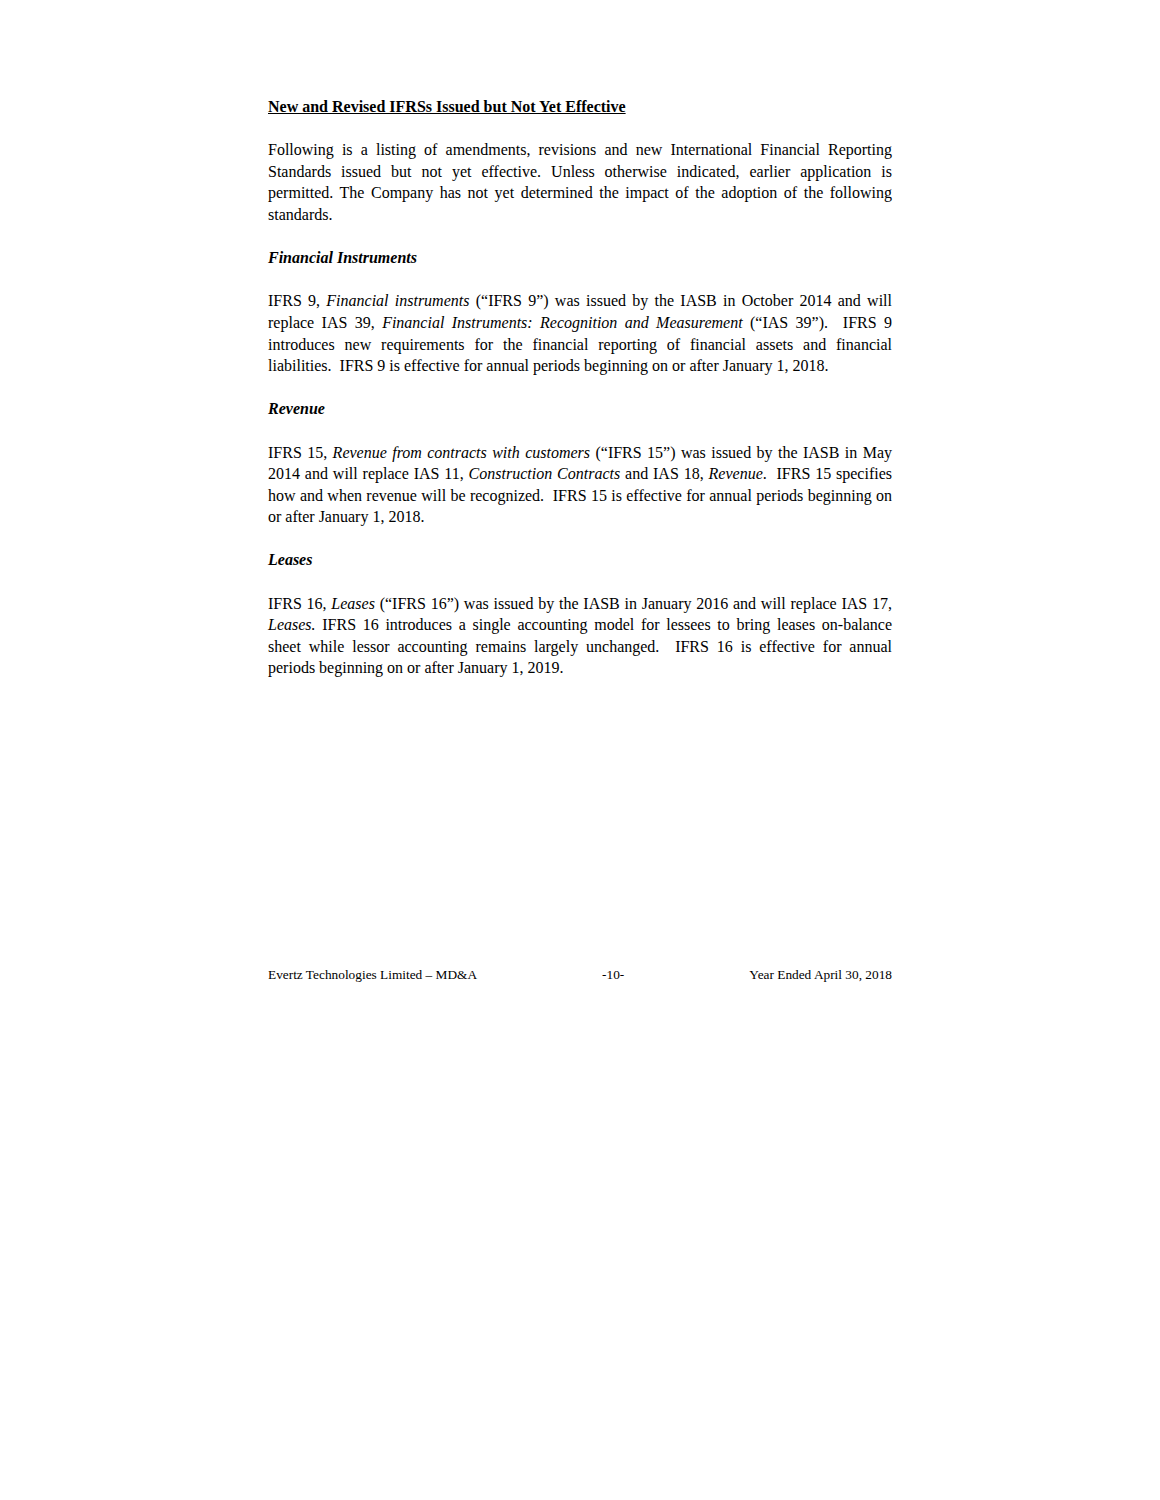New and Revised IFRSs Issued but Not Yet Effective
Following is a listing of amendments, revisions and new International Financial Reporting Standards issued but not yet effective. Unless otherwise indicated, earlier application is permitted. The Company has not yet determined the impact of the adoption of the following standards.
Financial Instruments
IFRS 9, Financial instruments (“IFRS 9”) was issued by the IASB in October 2014 and will replace IAS 39, Financial Instruments: Recognition and Measurement (“IAS 39”). IFRS 9 introduces new requirements for the financial reporting of financial assets and financial liabilities. IFRS 9 is effective for annual periods beginning on or after January 1, 2018.
Revenue
IFRS 15, Revenue from contracts with customers (“IFRS 15”) was issued by the IASB in May 2014 and will replace IAS 11, Construction Contracts and IAS 18, Revenue. IFRS 15 specifies how and when revenue will be recognized. IFRS 15 is effective for annual periods beginning on or after January 1, 2018.
Leases
IFRS 16, Leases (“IFRS 16”) was issued by the IASB in January 2016 and will replace IAS 17, Leases. IFRS 16 introduces a single accounting model for lessees to bring leases on-balance sheet while lessor accounting remains largely unchanged. IFRS 16 is effective for annual periods beginning on or after January 1, 2019.
Evertz Technologies Limited – MD&A
-10-
Year Ended April 30, 2018